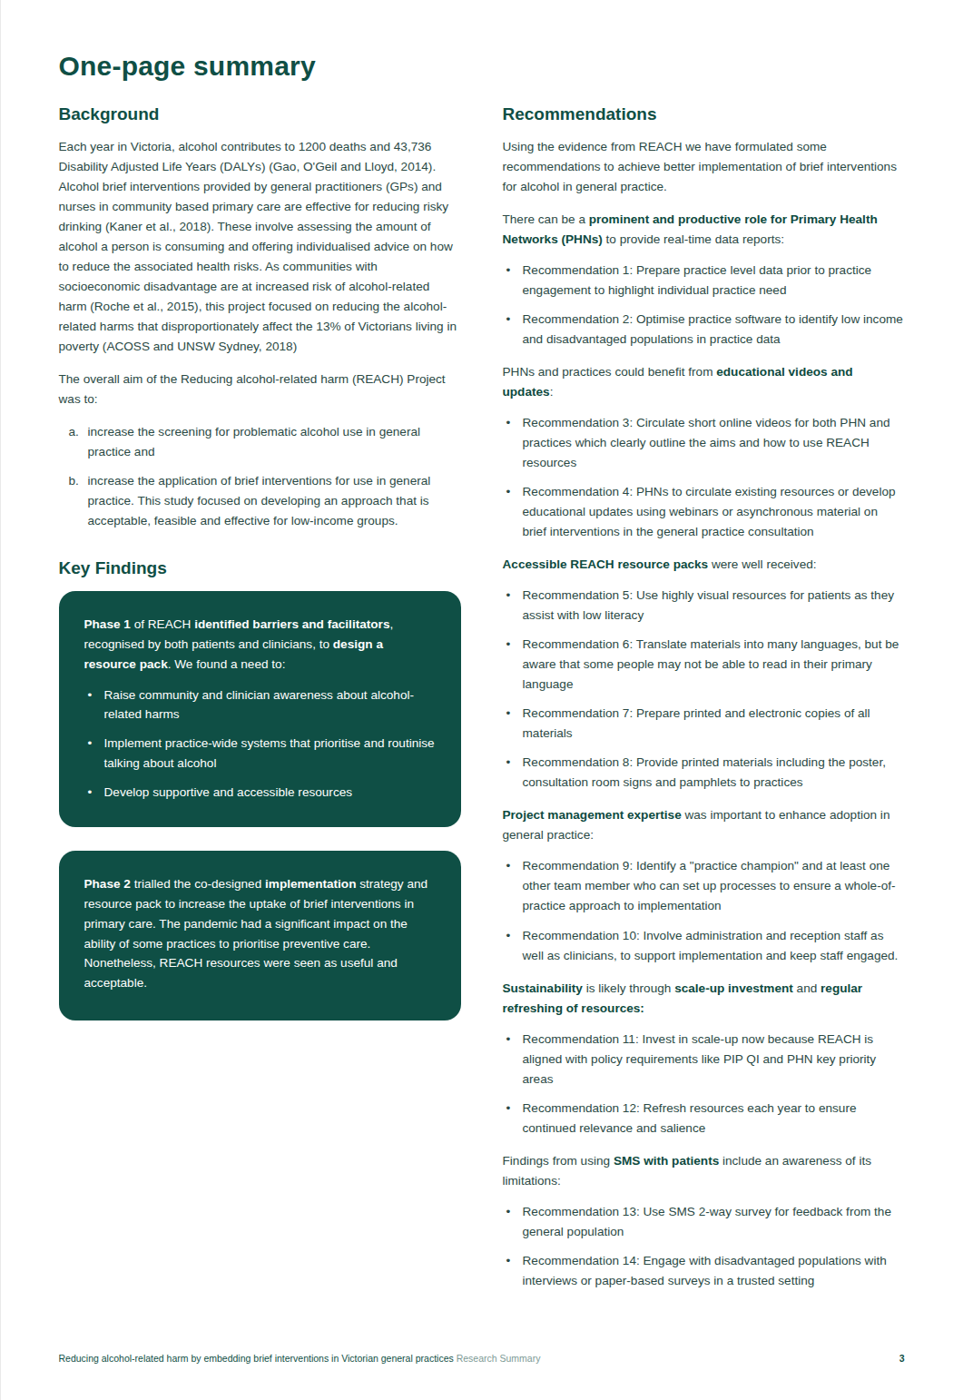One-page summary
Background
Each year in Victoria, alcohol contributes to 1200 deaths and 43,736 Disability Adjusted Life Years (DALYs) (Gao, O'Geil and Lloyd, 2014). Alcohol brief interventions provided by general practitioners (GPs) and nurses in community based primary care are effective for reducing risky drinking (Kaner et al., 2018). These involve assessing the amount of alcohol a person is consuming and offering individualised advice on how to reduce the associated health risks. As communities with socioeconomic disadvantage are at increased risk of alcohol-related harm (Roche et al., 2015), this project focused on reducing the alcohol-related harms that disproportionately affect the 13% of Victorians living in poverty (ACOSS and UNSW Sydney, 2018)
The overall aim of the Reducing alcohol-related harm (REACH) Project was to:
increase the screening for problematic alcohol use in general practice and
increase the application of brief interventions for use in general practice. This study focused on developing an approach that is acceptable, feasible and effective for low-income groups.
Key Findings
Phase 1 of REACH identified barriers and facilitators, recognised by both patients and clinicians, to design a resource pack. We found a need to:
Raise community and clinician awareness about alcohol-related harms
Implement practice-wide systems that prioritise and routinise talking about alcohol
Develop supportive and accessible resources
Phase 2 trialled the co-designed implementation strategy and resource pack to increase the uptake of brief interventions in primary care. The pandemic had a significant impact on the ability of some practices to prioritise preventive care. Nonetheless, REACH resources were seen as useful and acceptable.
Recommendations
Using the evidence from REACH we have formulated some recommendations to achieve better implementation of brief interventions for alcohol in general practice.
There can be a prominent and productive role for Primary Health Networks (PHNs) to provide real-time data reports:
Recommendation 1: Prepare practice level data prior to practice engagement to highlight individual practice need
Recommendation 2: Optimise practice software to identify low income and disadvantaged populations in practice data
PHNs and practices could benefit from educational videos and updates:
Recommendation 3: Circulate short online videos for both PHN and practices which clearly outline the aims and how to use REACH resources
Recommendation 4: PHNs to circulate existing resources or develop educational updates using webinars or asynchronous material on brief interventions in the general practice consultation
Accessible REACH resource packs were well received:
Recommendation 5: Use highly visual resources for patients as they assist with low literacy
Recommendation 6: Translate materials into many languages, but be aware that some people may not be able to read in their primary language
Recommendation 7: Prepare printed and electronic copies of all materials
Recommendation 8: Provide printed materials including the poster, consultation room signs and pamphlets to practices
Project management expertise was important to enhance adoption in general practice:
Recommendation 9: Identify a "practice champion" and at least one other team member who can set up processes to ensure a whole-of-practice approach to implementation
Recommendation 10: Involve administration and reception staff as well as clinicians, to support implementation and keep staff engaged.
Sustainability is likely through scale-up investment and regular refreshing of resources:
Recommendation 11: Invest in scale-up now because REACH is aligned with policy requirements like PIP QI and PHN key priority areas
Recommendation 12: Refresh resources each year to ensure continued relevance and salience
Findings from using SMS with patients include an awareness of its limitations:
Recommendation 13: Use SMS 2-way survey for feedback from the general population
Recommendation 14: Engage with disadvantaged populations with interviews or paper-based surveys in a trusted setting
Reducing alcohol-related harm by embedding brief interventions in Victorian general practices Research Summary
3